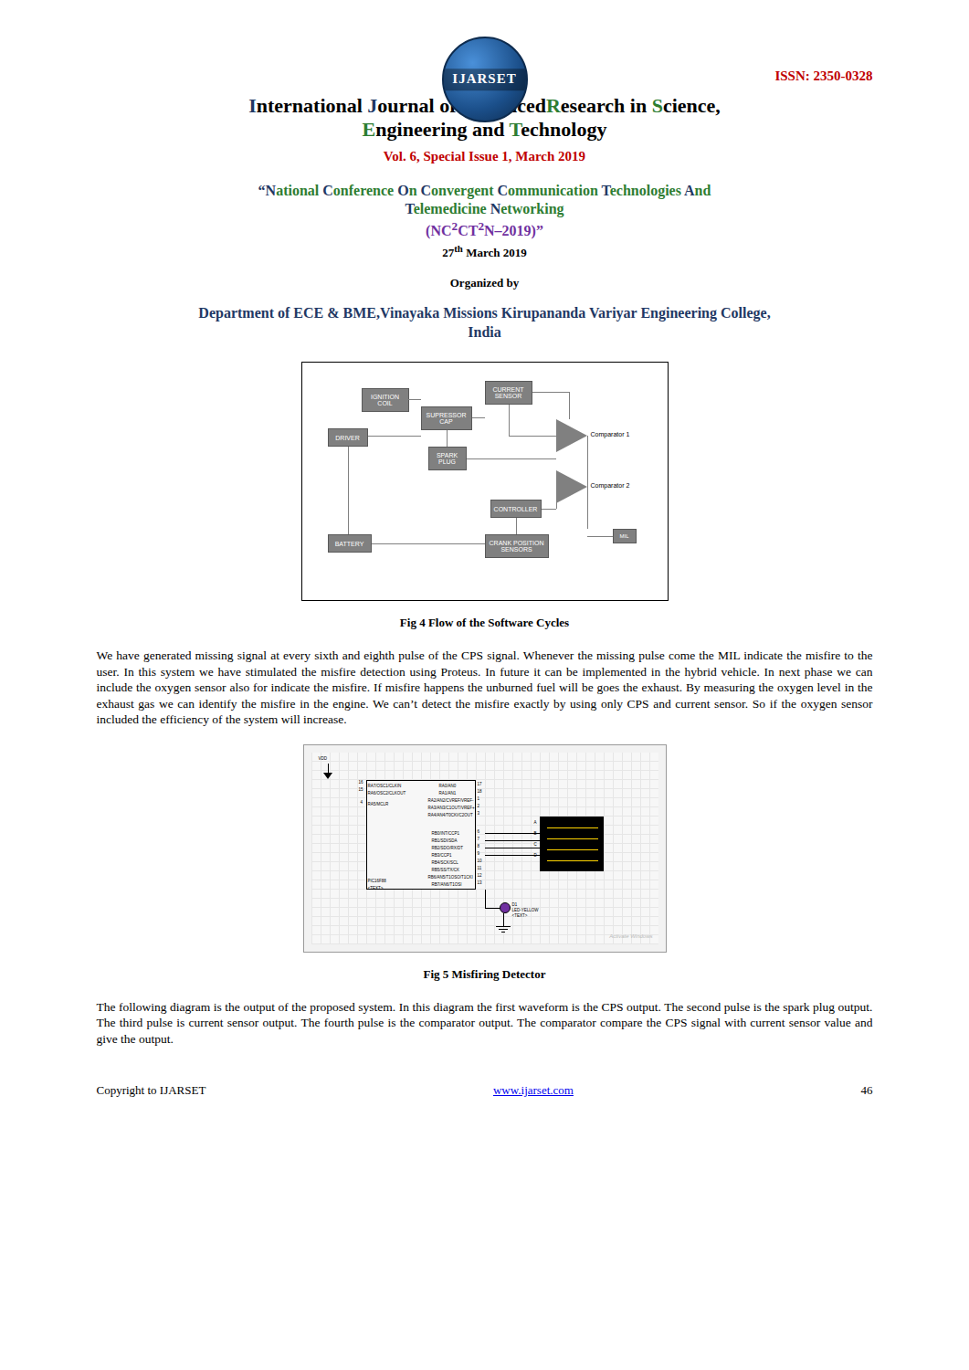ISSN: 2350-0328
International Journal of AdvancedResearch in Science,
Engineering and Technology
Vol. 6, Special Issue 1, March 2019
“N ational Conference On Convergent Communication Technologies And
Telemedicine Networking
(NC2CT2N–2019)”
27th March 2019
Organized by
Department of ECE & BME,Vinayaka Missions Kirupananda Variyar Engineering College,
India
IGNITION
COIL
SUPRESSOR
CAP
CURRENT
SENSOR
DRIVER
SPARK
PLUG
BATTERY
CONTROLLER
CRANK POSITION
SENSORS
MIL
Comparator 1
Comparator 2
Fig 4 Flow of the Software Cycles
We have generated missing signal at every sixth and eighth pulse of the CPS signal. Whenever the missing pulse come the MIL indicate the misfire to the user. In this system we have stimulated the misfire detection using Proteus. In future it can be implemented in the hybrid vehicle. In next phase we can include the oxygen sensor also for indicate the misfire. If misfire happens the unburned fuel will be goes the exhaust. By measuring the oxygen level in the exhaust gas we can identify the misfire in the engine. We can’t detect the misfire exactly by using only CPS and current sensor. So if the oxygen sensor included the efficiency of the system will increase.
VDD
RA7/OSC1/CLKIN
RA6/OSC2/CLKOUT
RA5/MCLR
RA0/AN0
RA1/AN1
RA2/AN2/CVREF/VREF-
RA3/AN3/C1OUT/VREF+
RA4/AN4/T0CKI/C2OUT
RB0/INT/CCP1
RB1/SDI/SDA
RB2/SDO/RX/DT
RB3/CCP1
RB4/SCK/SCL
RB5/SS/TX/CK
RB6/AN5/T1OSO/T1CKI
RB7/AN6/T1OSI
16
15
4
17
18
1
2
3
6
7
8
9
10
11
12
13
PIC16F88
<TEXT>
A
B
C
D
D1
LED-YELLOW
<TEXT>
Activate Windows
Fig 5 Misfiring Detector
The following diagram is the output of the proposed system. In this diagram the first waveform is the CPS output. The second pulse is the spark plug output. The third pulse is current sensor output. The fourth pulse is the comparator output. The comparator compare the CPS signal with current sensor value and give the output.
Copyright to IJARSET
www.ijarset.com
46